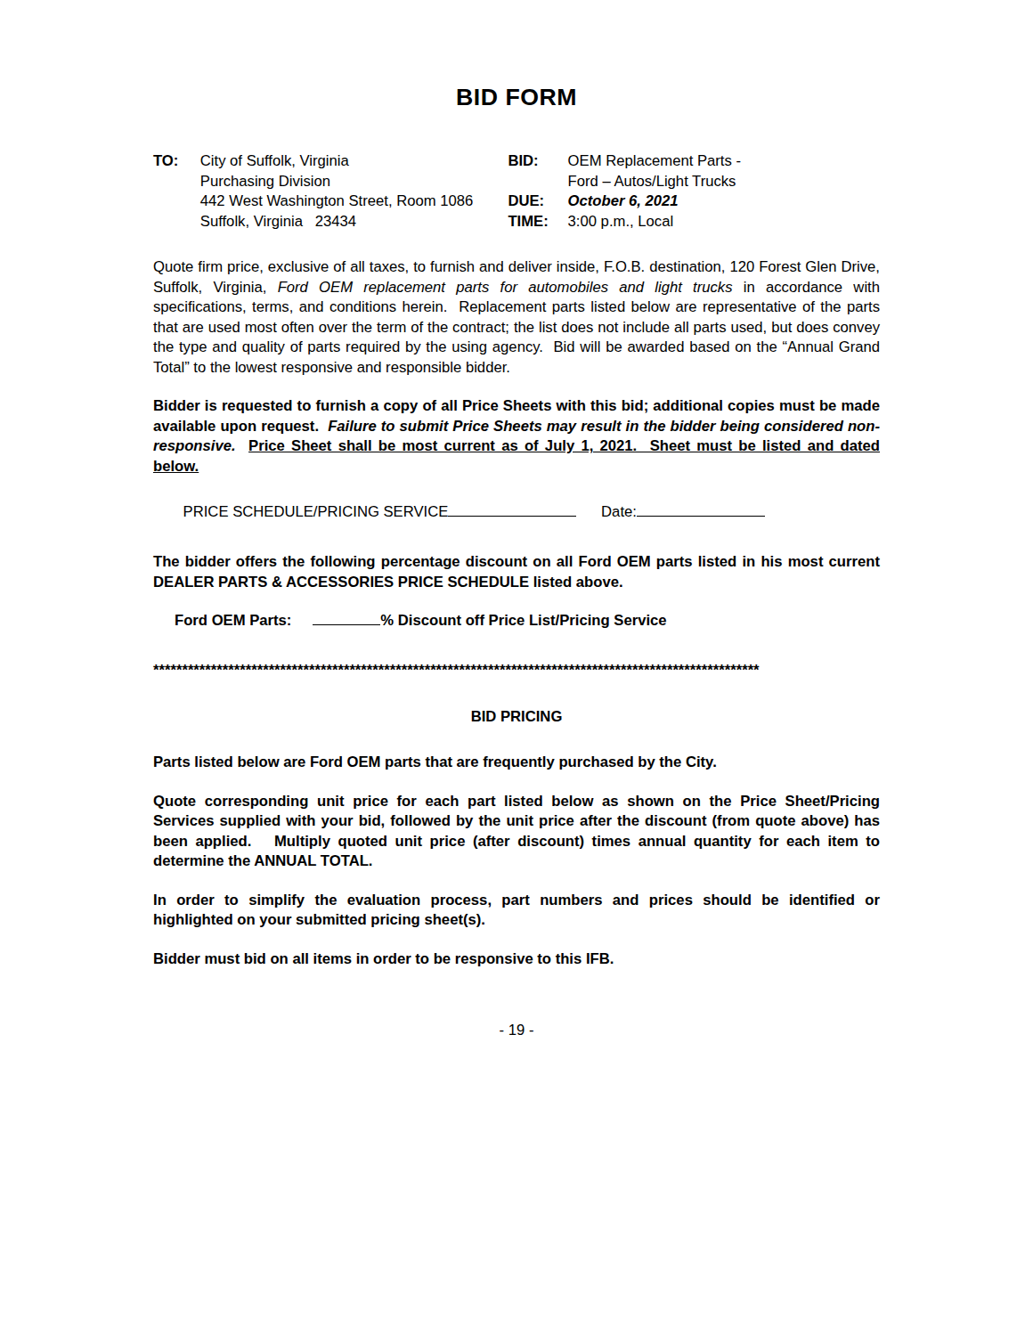BID FORM
| TO: | City of Suffolk, Virginia | BID: | OEM Replacement Parts - |
| | Purchasing Division | | Ford – Autos/Light Trucks |
| | 442 West Washington Street, Room 1086 | DUE: | October 6, 2021 |
| | Suffolk, Virginia 23434 | TIME: | 3:00 p.m., Local |
Quote firm price, exclusive of all taxes, to furnish and deliver inside, F.O.B. destination, 120 Forest Glen Drive, Suffolk, Virginia, Ford OEM replacement parts for automobiles and light trucks in accordance with specifications, terms, and conditions herein. Replacement parts listed below are representative of the parts that are used most often over the term of the contract; the list does not include all parts used, but does convey the type and quality of parts required by the using agency. Bid will be awarded based on the “Annual Grand Total” to the lowest responsive and responsible bidder.
Bidder is requested to furnish a copy of all Price Sheets with this bid; additional copies must be made available upon request. Failure to submit Price Sheets may result in the bidder being considered non-responsive. Price Sheet shall be most current as of July 1, 2021. Sheet must be listed and dated below.
PRICE SCHEDULE/PRICING SERVICE Date:
The bidder offers the following percentage discount on all Ford OEM parts listed in his most current DEALER PARTS & ACCESSORIES PRICE SCHEDULE listed above.
Ford OEM Parts: % Discount off Price List/Pricing Service
*********************************************************************************************************
BID PRICING
Parts listed below are Ford OEM parts that are frequently purchased by the City.
Quote corresponding unit price for each part listed below as shown on the Price Sheet/Pricing Services supplied with your bid, followed by the unit price after the discount (from quote above) has been applied. Multiply quoted unit price (after discount) times annual quantity for each item to determine the ANNUAL TOTAL.
In order to simplify the evaluation process, part numbers and prices should be identified or highlighted on your submitted pricing sheet(s).
Bidder must bid on all items in order to be responsive to this IFB.
- 19 -